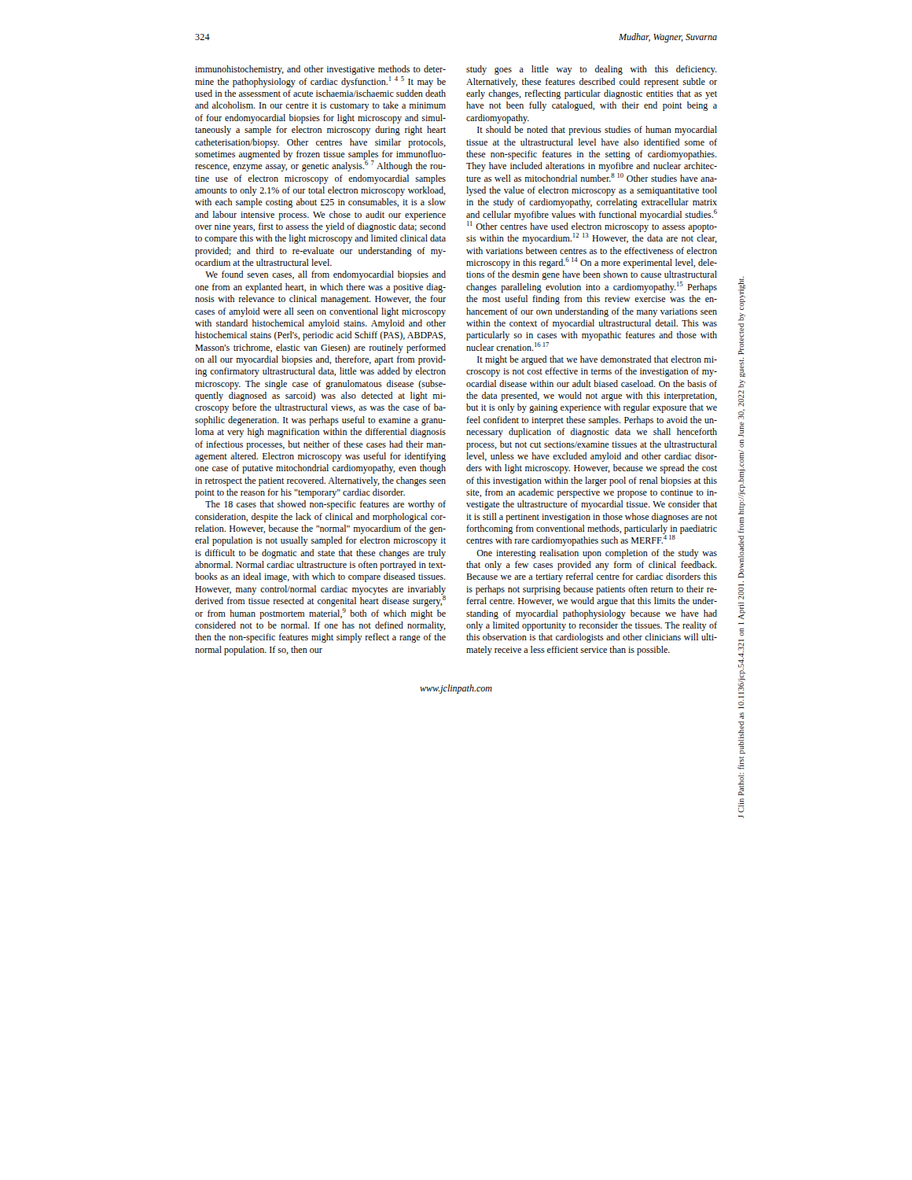J Clin Pathol: first published as 10.1136/jcp.54.4.321 on 1 April 2001. Downloaded from http://jcp.bmj.com/ on June 30, 2022 by guest. Protected by copyright.
324
Mudhar, Wagner, Suvarna
immunohistochemistry, and other investigative methods to determine the pathophysiology of cardiac dysfunction.1 4 5 It may be used in the assessment of acute ischaemia/ischaemic sudden death and alcoholism. In our centre it is customary to take a minimum of four endomyocardial biopsies for light microscopy and simultaneously a sample for electron microscopy during right heart catheterisation/biopsy. Other centres have similar protocols, sometimes augmented by frozen tissue samples for immunofluorescence, enzyme assay, or genetic analysis.6 7 Although the routine use of electron microscopy of endomyocardial samples amounts to only 2.1% of our total electron microscopy workload, with each sample costing about £25 in consumables, it is a slow and labour intensive process. We chose to audit our experience over nine years, first to assess the yield of diagnostic data; second to compare this with the light microscopy and limited clinical data provided; and third to re-evaluate our understanding of myocardium at the ultrastructural level.
We found seven cases, all from endomyocardial biopsies and one from an explanted heart, in which there was a positive diagnosis with relevance to clinical management. However, the four cases of amyloid were all seen on conventional light microscopy with standard histochemical amyloid stains. Amyloid and other histochemical stains (Perl's, periodic acid Schiff (PAS), ABDPAS, Masson's trichrome, elastic van Giesen) are routinely performed on all our myocardial biopsies and, therefore, apart from providing confirmatory ultrastructural data, little was added by electron microscopy. The single case of granulomatous disease (subsequently diagnosed as sarcoid) was also detected at light microscopy before the ultrastructural views, as was the case of basophilic degeneration. It was perhaps useful to examine a granuloma at very high magnification within the differential diagnosis of infectious processes, but neither of these cases had their management altered. Electron microscopy was useful for identifying one case of putative mitochondrial cardiomyopathy, even though in retrospect the patient recovered. Alternatively, the changes seen point to the reason for his "temporary" cardiac disorder.
The 18 cases that showed non-specific features are worthy of consideration, despite the lack of clinical and morphological correlation. However, because the "normal" myocardium of the general population is not usually sampled for electron microscopy it is difficult to be dogmatic and state that these changes are truly abnormal. Normal cardiac ultrastructure is often portrayed in textbooks as an ideal image, with which to compare diseased tissues. However, many control/normal cardiac myocytes are invariably derived from tissue resected at congenital heart disease surgery,8 or from human postmortem material,9 both of which might be considered not to be normal. If one has not defined normality, then the non-specific features might simply reflect a range of the normal population. If so, then our
study goes a little way to dealing with this deficiency. Alternatively, these features described could represent subtle or early changes, reflecting particular diagnostic entities that as yet have not been fully catalogued, with their end point being a cardiomyopathy.
It should be noted that previous studies of human myocardial tissue at the ultrastructural level have also identified some of these non-specific features in the setting of cardiomyopathies. They have included alterations in myofibre and nuclear architecture as well as mitochondrial number.8 10 Other studies have analysed the value of electron microscopy as a semiquantitative tool in the study of cardiomyopathy, correlating extracellular matrix and cellular myofibre values with functional myocardial studies.6 11 Other centres have used electron microscopy to assess apoptosis within the myocardium.12 13 However, the data are not clear, with variations between centres as to the effectiveness of electron microscopy in this regard.6 14 On a more experimental level, deletions of the desmin gene have been shown to cause ultrastructural changes paralleling evolution into a cardiomyopathy.15 Perhaps the most useful finding from this review exercise was the enhancement of our own understanding of the many variations seen within the context of myocardial ultrastructural detail. This was particularly so in cases with myopathic features and those with nuclear crenation.16 17
It might be argued that we have demonstrated that electron microscopy is not cost effective in terms of the investigation of myocardial disease within our adult biased caseload. On the basis of the data presented, we would not argue with this interpretation, but it is only by gaining experience with regular exposure that we feel confident to interpret these samples. Perhaps to avoid the unnecessary duplication of diagnostic data we shall henceforth process, but not cut sections/examine tissues at the ultrastructural level, unless we have excluded amyloid and other cardiac disorders with light microscopy. However, because we spread the cost of this investigation within the larger pool of renal biopsies at this site, from an academic perspective we propose to continue to investigate the ultrastructure of myocardial tissue. We consider that it is still a pertinent investigation in those whose diagnoses are not forthcoming from conventional methods, particularly in paediatric centres with rare cardiomyopathies such as MERFF.4 18
One interesting realisation upon completion of the study was that only a few cases provided any form of clinical feedback. Because we are a tertiary referral centre for cardiac disorders this is perhaps not surprising because patients often return to their referral centre. However, we would argue that this limits the understanding of myocardial pathophysiology because we have had only a limited opportunity to reconsider the tissues. The reality of this observation is that cardiologists and other clinicians will ultimately receive a less efficient service than is possible.
www.jclinpath.com